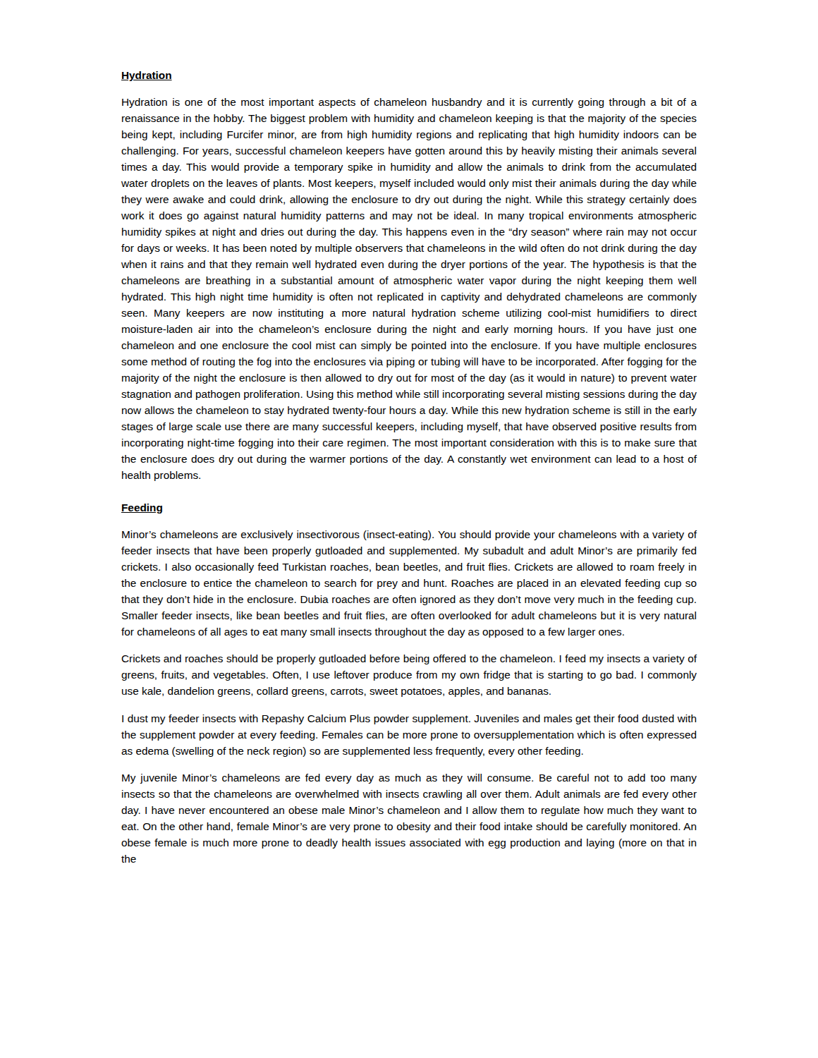Hydration
Hydration is one of the most important aspects of chameleon husbandry and it is currently going through a bit of a renaissance in the hobby. The biggest problem with humidity and chameleon keeping is that the majority of the species being kept, including Furcifer minor, are from high humidity regions and replicating that high humidity indoors can be challenging. For years, successful chameleon keepers have gotten around this by heavily misting their animals several times a day. This would provide a temporary spike in humidity and allow the animals to drink from the accumulated water droplets on the leaves of plants. Most keepers, myself included would only mist their animals during the day while they were awake and could drink, allowing the enclosure to dry out during the night. While this strategy certainly does work it does go against natural humidity patterns and may not be ideal. In many tropical environments atmospheric humidity spikes at night and dries out during the day. This happens even in the “dry season” where rain may not occur for days or weeks. It has been noted by multiple observers that chameleons in the wild often do not drink during the day when it rains and that they remain well hydrated even during the dryer portions of the year. The hypothesis is that the chameleons are breathing in a substantial amount of atmospheric water vapor during the night keeping them well hydrated. This high night time humidity is often not replicated in captivity and dehydrated chameleons are commonly seen. Many keepers are now instituting a more natural hydration scheme utilizing cool-mist humidifiers to direct moisture-laden air into the chameleon’s enclosure during the night and early morning hours. If you have just one chameleon and one enclosure the cool mist can simply be pointed into the enclosure. If you have multiple enclosures some method of routing the fog into the enclosures via piping or tubing will have to be incorporated. After fogging for the majority of the night the enclosure is then allowed to dry out for most of the day (as it would in nature) to prevent water stagnation and pathogen proliferation. Using this method while still incorporating several misting sessions during the day now allows the chameleon to stay hydrated twenty-four hours a day. While this new hydration scheme is still in the early stages of large scale use there are many successful keepers, including myself, that have observed positive results from incorporating night-time fogging into their care regimen. The most important consideration with this is to make sure that the enclosure does dry out during the warmer portions of the day. A constantly wet environment can lead to a host of health problems.
Feeding
Minor’s chameleons are exclusively insectivorous (insect-eating). You should provide your chameleons with a variety of feeder insects that have been properly gutloaded and supplemented. My subadult and adult Minor’s are primarily fed crickets. I also occasionally feed Turkistan roaches, bean beetles, and fruit flies. Crickets are allowed to roam freely in the enclosure to entice the chameleon to search for prey and hunt. Roaches are placed in an elevated feeding cup so that they don’t hide in the enclosure. Dubia roaches are often ignored as they don’t move very much in the feeding cup. Smaller feeder insects, like bean beetles and fruit flies, are often overlooked for adult chameleons but it is very natural for chameleons of all ages to eat many small insects throughout the day as opposed to a few larger ones.
Crickets and roaches should be properly gutloaded before being offered to the chameleon. I feed my insects a variety of greens, fruits, and vegetables. Often, I use leftover produce from my own fridge that is starting to go bad. I commonly use kale, dandelion greens, collard greens, carrots, sweet potatoes, apples, and bananas.
I dust my feeder insects with Repashy Calcium Plus powder supplement. Juveniles and males get their food dusted with the supplement powder at every feeding. Females can be more prone to oversupplementation which is often expressed as edema (swelling of the neck region) so are supplemented less frequently, every other feeding.
My juvenile Minor’s chameleons are fed every day as much as they will consume. Be careful not to add too many insects so that the chameleons are overwhelmed with insects crawling all over them. Adult animals are fed every other day. I have never encountered an obese male Minor’s chameleon and I allow them to regulate how much they want to eat. On the other hand, female Minor’s are very prone to obesity and their food intake should be carefully monitored. An obese female is much more prone to deadly health issues associated with egg production and laying (more on that in the